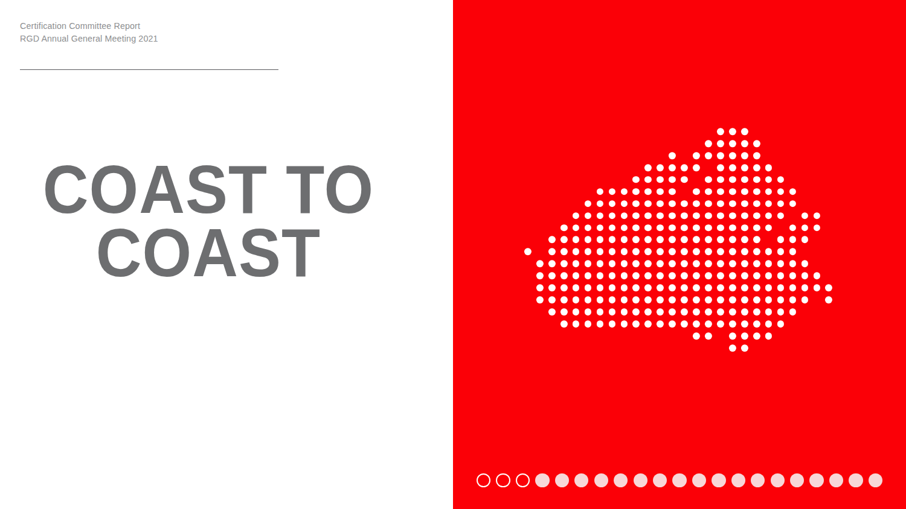Certification Committee Report RGD Annual General Meeting 2021
Coast to
Coast